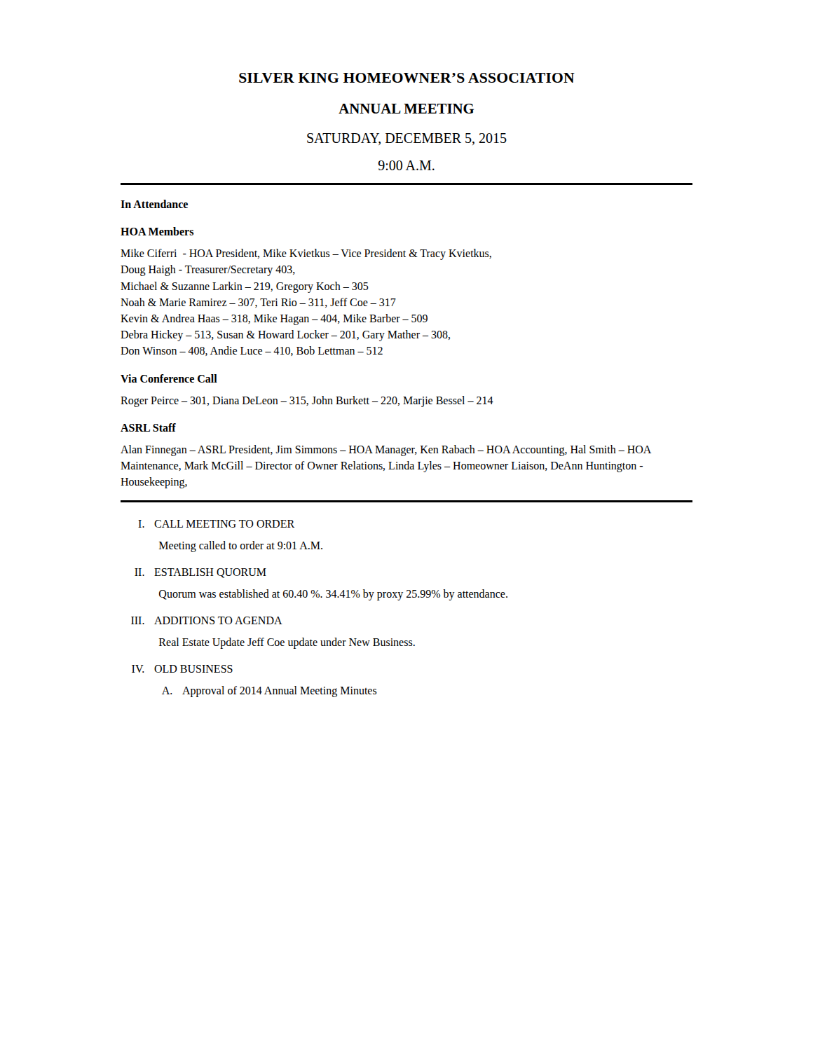SILVER KING HOMEOWNER’S ASSOCIATION
ANNUAL MEETING
SATURDAY, DECEMBER 5, 2015
9:00 A.M.
In Attendance
HOA Members
Mike Ciferri - HOA President, Mike Kvietkus – Vice President & Tracy Kvietkus,
Doug Haigh - Treasurer/Secretary 403,
Michael & Suzanne Larkin – 219, Gregory Koch – 305
Noah & Marie Ramirez – 307, Teri Rio – 311, Jeff Coe – 317
Kevin & Andrea Haas – 318, Mike Hagan – 404, Mike Barber – 509
Debra Hickey – 513, Susan & Howard Locker – 201, Gary Mather – 308,
Don Winson – 408, Andie Luce – 410, Bob Lettman – 512
Via Conference Call
Roger Peirce – 301, Diana DeLeon – 315, John Burkett – 220, Marjie Bessel – 214
ASRL Staff
Alan Finnegan – ASRL President, Jim Simmons – HOA Manager, Ken Rabach – HOA Accounting, Hal Smith – HOA Maintenance, Mark McGill – Director of Owner Relations, Linda Lyles – Homeowner Liaison, DeAnn Huntington - Housekeeping,
Call Meeting to Order
Meeting called to order at 9:01 A.M.
Establish Quorum
Quorum was established at 60.40 %. 34.41% by proxy 25.99% by attendance.
Additions to Agenda
Real Estate Update Jeff Coe update under New Business.
Old Business
Approval of 2014 Annual Meeting Minutes